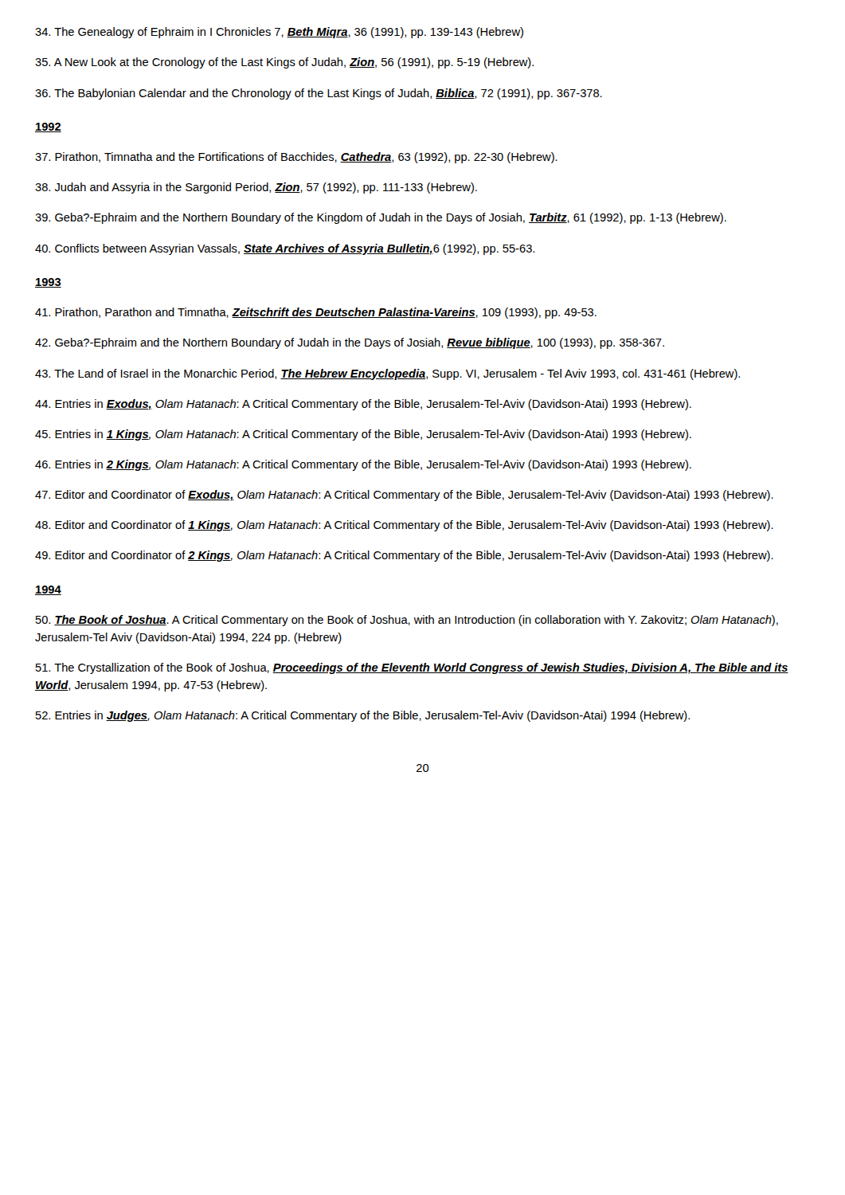34. The Genealogy of Ephraim in I Chronicles 7, Beth Miqra, 36 (1991), pp. 139-143 (Hebrew)
35. A New Look at the Cronology of the Last Kings of Judah, Zion, 56 (1991), pp. 5-19 (Hebrew).
36. The Babylonian Calendar and the Chronology of the Last Kings of Judah, Biblica, 72 (1991), pp. 367-378.
1992
37. Pirathon, Timnatha and the Fortifications of Bacchides, Cathedra, 63 (1992), pp. 22-30 (Hebrew).
38. Judah and Assyria in the Sargonid Period, Zion, 57 (1992), pp. 111-133 (Hebrew).
39. Geba?-Ephraim and the Northern Boundary of the Kingdom of Judah in the Days of Josiah, Tarbitz, 61 (1992), pp. 1-13 (Hebrew).
40. Conflicts between Assyrian Vassals, State Archives of Assyria Bulletin, 6 (1992), pp. 55-63.
1993
41. Pirathon, Parathon and Timnatha, Zeitschrift des Deutschen Palastina-Vareins, 109 (1993), pp. 49-53.
42. Geba?-Ephraim and the Northern Boundary of Judah in the Days of Josiah, Revue biblique, 100 (1993), pp. 358-367.
43. The Land of Israel in the Monarchic Period, The Hebrew Encyclopedia, Supp. VI, Jerusalem - Tel Aviv 1993, col. 431-461 (Hebrew).
44. Entries in Exodus, Olam Hatanach: A Critical Commentary of the Bible, Jerusalem-Tel-Aviv (Davidson-Atai) 1993 (Hebrew).
45. Entries in 1 Kings, Olam Hatanach: A Critical Commentary of the Bible, Jerusalem-Tel-Aviv (Davidson-Atai) 1993 (Hebrew).
46. Entries in 2 Kings, Olam Hatanach: A Critical Commentary of the Bible, Jerusalem-Tel-Aviv (Davidson-Atai) 1993 (Hebrew).
47. Editor and Coordinator of Exodus, Olam Hatanach: A Critical Commentary of the Bible, Jerusalem-Tel-Aviv (Davidson-Atai) 1993 (Hebrew).
48. Editor and Coordinator of 1 Kings, Olam Hatanach: A Critical Commentary of the Bible, Jerusalem-Tel-Aviv (Davidson-Atai) 1993 (Hebrew).
49. Editor and Coordinator of 2 Kings, Olam Hatanach: A Critical Commentary of the Bible, Jerusalem-Tel-Aviv (Davidson-Atai) 1993 (Hebrew).
1994
50. The Book of Joshua. A Critical Commentary on the Book of Joshua, with an Introduction (in collaboration with Y. Zakovitz; Olam Hatanach), Jerusalem-Tel Aviv (Davidson-Atai) 1994, 224 pp. (Hebrew)
51. The Crystallization of the Book of Joshua, Proceedings of the Eleventh World Congress of Jewish Studies, Division A, The Bible and its World, Jerusalem 1994, pp. 47-53 (Hebrew).
52. Entries in Judges, Olam Hatanach: A Critical Commentary of the Bible, Jerusalem-Tel-Aviv (Davidson-Atai) 1994 (Hebrew).
20